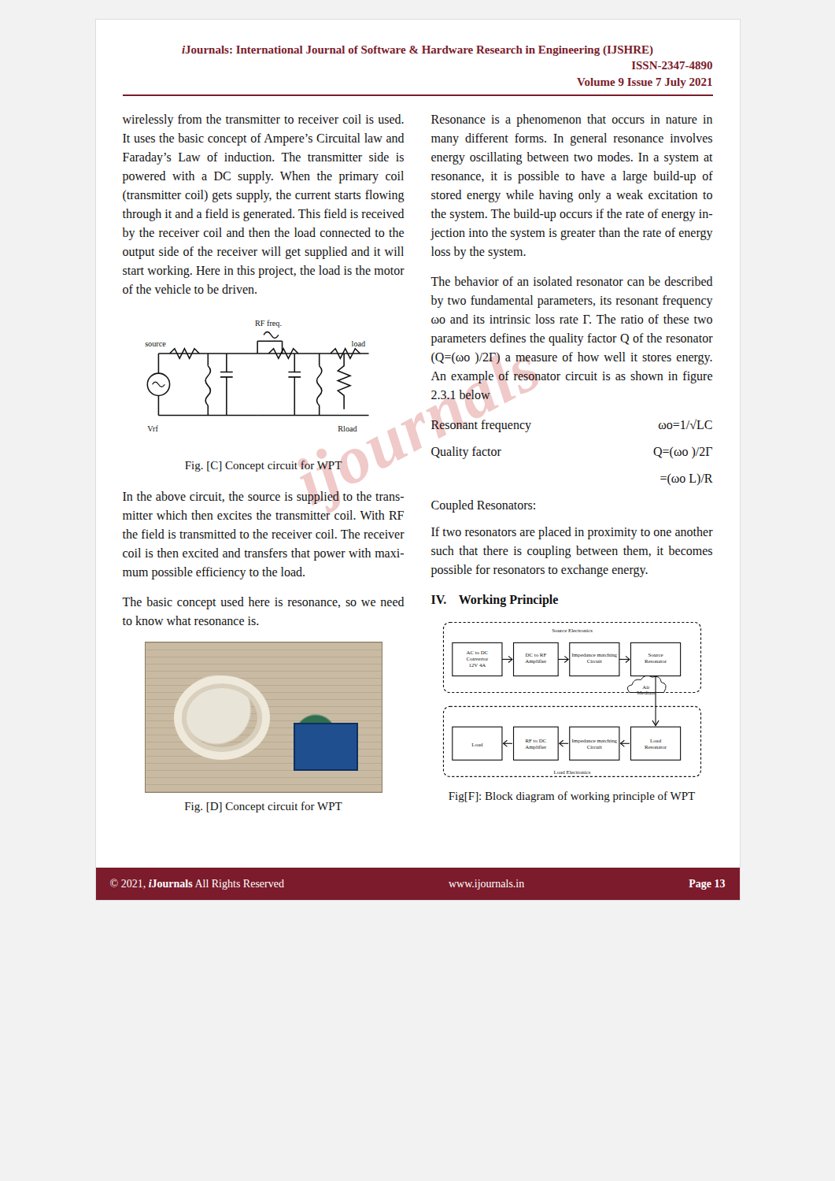i Journals: International Journal of Software & Hardware Research in Engineering (IJSHRE)
ISSN-2347-4890
Volume 9 Issue 7 July 2021
ijournals
wirelessly from the transmitter to receiver coil is used. It uses the basic concept of Ampere’s Circuital law and Faraday’s Law of induction. The transmitter side is powered with a DC supply. When the primary coil (transmitter coil) gets supply, the current starts flowing through it and a field is generated. This field is received by the receiver coil and then the load connected to the output side of the receiver will get supplied and it will start working. Here in this project, the load is the motor of the vehicle to be driven.
RF freq. source load Vrf Rload
Fig. [C] Concept circuit for WPT
In the above circuit, the source is supplied to the transmitter which then excites the transmitter coil. With RF the field is transmitted to the receiver coil. The receiver coil is then excited and transfers that power with maximum possible efficiency to the load.
The basic concept used here is resonance, so we need to know what resonance is.
Fig. [D] Concept circuit for WPT
Resonance is a phenomenon that occurs in nature in many different forms. In general resonance involves energy oscillating between two modes. In a system at resonance, it is possible to have a large build-up of stored energy while having only a weak excitation to the system. The build-up occurs if the rate of energy injection into the system is greater than the rate of energy loss by the system.
The behavior of an isolated resonator can be described by two fundamental parameters, its resonant frequency ωo and its intrinsic loss rate Γ. The ratio of these two parameters defines the quality factor Q of the resonator (Q=(ωo )/2Γ) a measure of how well it stores energy. An example of resonator circuit is as shown in figure 2.3.1 below
Resonant frequency ωo=1/√LC
Quality factor Q=(ωo )/2Γ
=(ωo L)/R
Coupled Resonators:
If two resonators are placed in proximity to one another such that there is coupling between them, it becomes possible for resonators to exchange energy.
IV. Working Principle
Source Electronics Load Electronics AC to DC Convertor 12V 4A DC to RF Amplifier Impedance matching Circuit Source Resonator Load RF to DC Amplifier Impedance matching Circuit Load Resonator Air Medium
Fig[F]: Block diagram of working principle of WPT
© 2021, i Journals All Rights Reserved
www.ijournals.in
Page 13